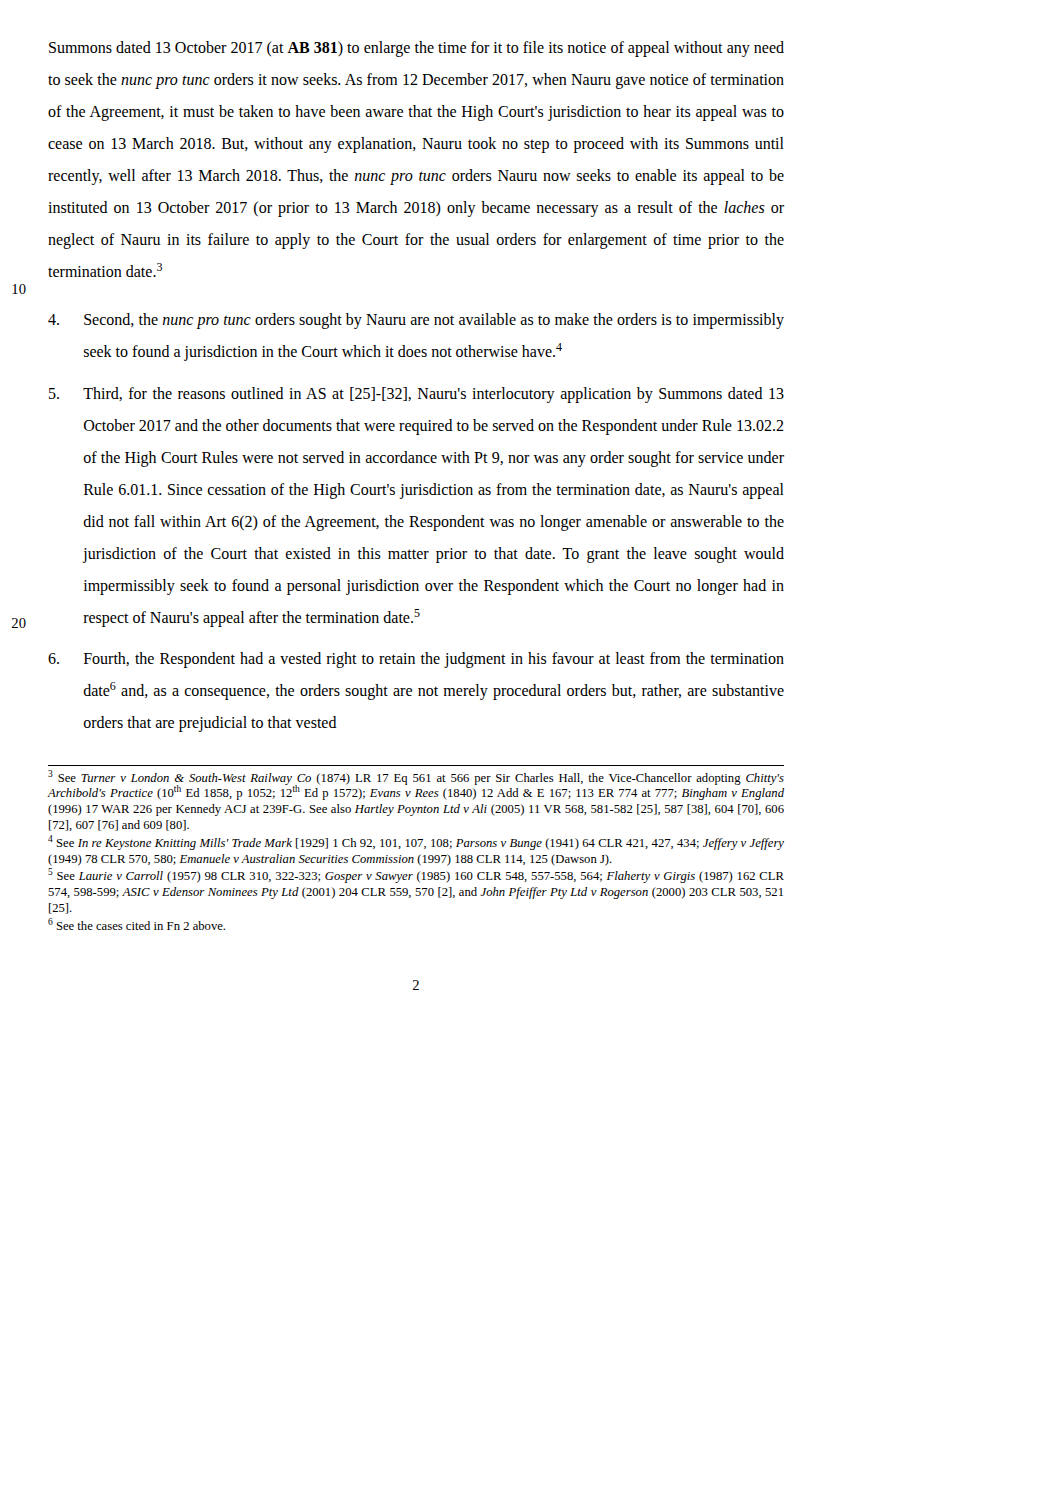Summons dated 13 October 2017 (at AB 381) to enlarge the time for it to file its notice of appeal without any need to seek the nunc pro tunc orders it now seeks. As from 12 December 2017, when Nauru gave notice of termination of the Agreement, it must be taken to have been aware that the High Court's jurisdiction to hear its appeal was to cease on 13 March 2018. But, without any explanation, Nauru took no step to proceed with its Summons until recently, well after 13 March 2018. Thus, the nunc pro tunc orders Nauru now seeks to enable its appeal to be instituted on 13 October 2017 (or prior to 13 March 2018) only became necessary as a result of the laches or neglect of Nauru in its failure to apply to the Court for the usual orders for enlargement of time prior to the termination date.3
10
4. Second, the nunc pro tunc orders sought by Nauru are not available as to make the orders is to impermissibly seek to found a jurisdiction in the Court which it does not otherwise have.4
5. Third, for the reasons outlined in AS at [25]-[32], Nauru's interlocutory application by Summons dated 13 October 2017 and the other documents that were required to be served on the Respondent under Rule 13.02.2 of the High Court Rules were not served in accordance with Pt 9, nor was any order sought for service under Rule 6.01.1. Since cessation of the High Court's jurisdiction as from the termination date, as Nauru's appeal did not fall within Art 6(2) of the Agreement, the Respondent was no longer amenable or answerable to the jurisdiction of the Court that existed in this matter prior to that date. To grant the leave sought would impermissibly seek to found a personal jurisdiction over the Respondent which the Court no longer had in respect of Nauru's appeal after the termination date.5
6. Fourth, the Respondent had a vested right to retain the judgment in his favour at least from the termination date6 and, as a consequence, the orders sought are not merely procedural orders but, rather, are substantive orders that are prejudicial to that vested
20
3 See Turner v London & South-West Railway Co (1874) LR 17 Eq 561 at 566 per Sir Charles Hall, the Vice-Chancellor adopting Chitty's Archibold's Practice (10th Ed 1858, p 1052; 12th Ed p 1572); Evans v Rees (1840) 12 Add & E 167; 113 ER 774 at 777; Bingham v England (1996) 17 WAR 226 per Kennedy ACJ at 239F-G. See also Hartley Poynton Ltd v Ali (2005) 11 VR 568, 581-582 [25], 587 [38], 604 [70], 606 [72], 607 [76] and 609 [80].
4 See In re Keystone Knitting Mills' Trade Mark [1929] 1 Ch 92, 101, 107, 108; Parsons v Bunge (1941) 64 CLR 421, 427, 434; Jeffery v Jeffery (1949) 78 CLR 570, 580; Emanuele v Australian Securities Commission (1997) 188 CLR 114, 125 (Dawson J).
5 See Laurie v Carroll (1957) 98 CLR 310, 322-323; Gosper v Sawyer (1985) 160 CLR 548, 557-558, 564; Flaherty v Girgis (1987) 162 CLR 574, 598-599; ASIC v Edensor Nominees Pty Ltd (2001) 204 CLR 559, 570 [2], and John Pfeiffer Pty Ltd v Rogerson (2000) 203 CLR 503, 521 [25].
6 See the cases cited in Fn 2 above.
2